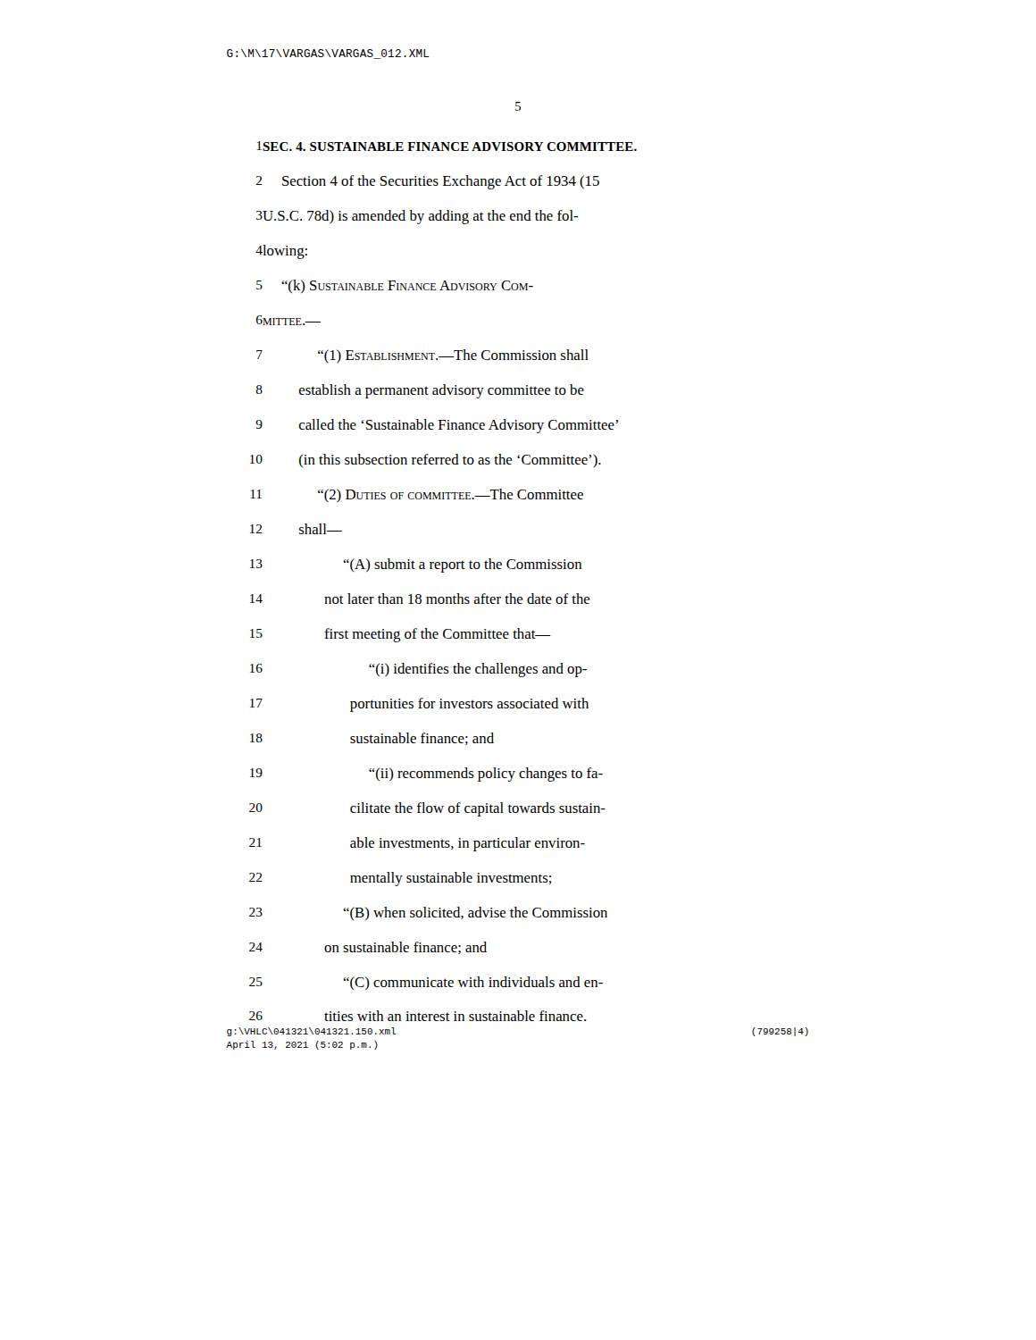G:\M\17\VARGAS\VARGAS_012.XML
5
| 1 | SEC. 4. SUSTAINABLE FINANCE ADVISORY COMMITTEE. |
| 2 | Section 4 of the Securities Exchange Act of 1934 (15 |
| 3 | U.S.C. 78d) is amended by adding at the end the fol- |
| 4 | lowing: |
| 5 | “(k) Sustainable Finance Advisory Com- |
| 6 | mittee .— |
| 7 | “(1) Establishment .—The Commission shall |
| 8 | establish a permanent advisory committee to be |
| 9 | called the ‘Sustainable Finance Advisory Committee’ |
| 10 | (in this subsection referred to as the ‘Committee’). |
| 11 | “(2) Duties of committee .—The Committee |
| 12 | shall— |
| 13 | “(A) submit a report to the Commission |
| 14 | not later than 18 months after the date of the |
| 15 | first meeting of the Committee that— |
| 16 | “(i) identifies the challenges and op- |
| 17 | portunities for investors associated with |
| 18 | sustainable finance; and |
| 19 | “(ii) recommends policy changes to fa- |
| 20 | cilitate the flow of capital towards sustain- |
| 21 | able investments, in particular environ- |
| 22 | mentally sustainable investments; |
| 23 | “(B) when solicited, advise the Commission |
| 24 | on sustainable finance; and |
| 25 | “(C) communicate with individuals and en- |
| 26 | tities with an interest in sustainable finance. |
(799258|4) g:\VHLC\041321\041321.150.xml
April 13, 2021 (5:02 p.m.)